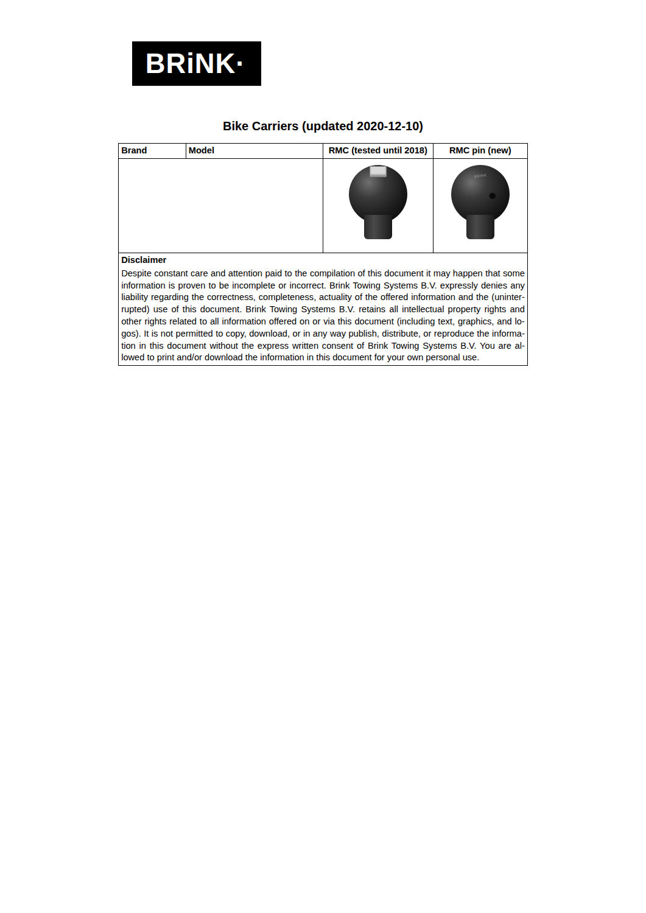BRiNK·
Bike Carriers (updated 2020-12-10)
| Brand | Model | RMC (tested until 2018) | RMC pin (new) |
| --- | --- | --- | --- |
| | | BRINK |
| Disclaimer Despite constant care and attention paid to the compilation of this document it may happen that some information is proven to be incomplete or incorrect. Brink Towing Systems B.V. expressly denies any liability regarding the correctness, completeness, actuality of the offered information and the (uninterrupted) use of this document. Brink Towing Systems B.V. retains all intellectual property rights and other rights related to all information offered on or via this document (including text, graphics, and logos). It is not permitted to copy, download, or in any way publish, distribute, or reproduce the information in this document without the express written consent of Brink Towing Systems B.V. You are allowed to print and/or download the information in this document for your own personal use. |